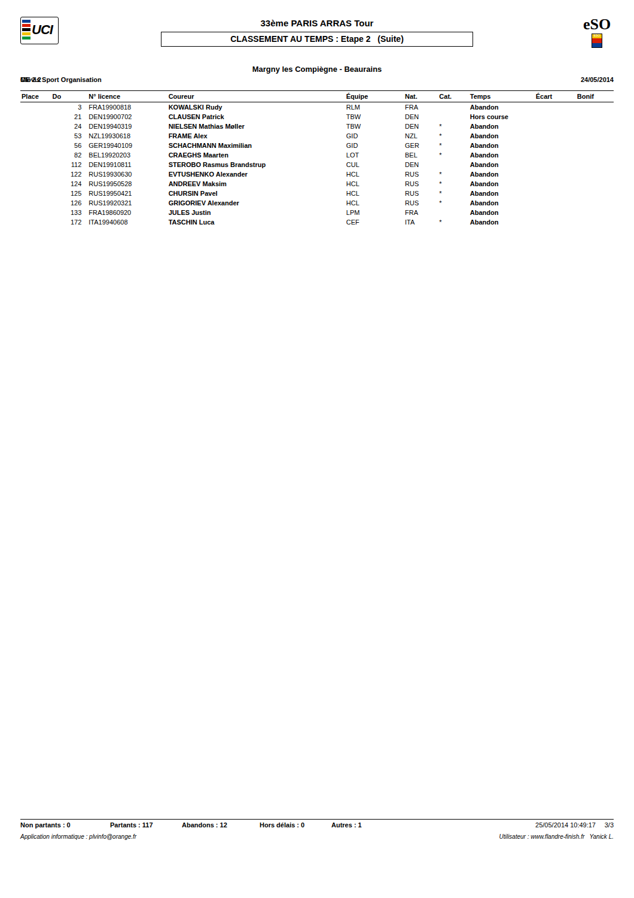UCI
33ème PARIS ARRAS Tour
CLASSEMENT AU TEMPS : Etape 2 (Suite)
eSO
ESO
Margny les Compiègne - Beaurains
Clovis Sport Organisation ME 2.2 24/05/2014
| Place | Do | N° licence | Coureur | Équipe | Nat. | Cat. | Temps | Écart | Bonif |
| --- | --- | --- | --- | --- | --- | --- | --- | --- | --- |
| | 3 | FRA19900818 | KOWALSKI Rudy | RLM | FRA | | Abandon | | |
| | 21 | DEN19900702 | CLAUSEN Patrick | TBW | DEN | | Hors course | | |
| | 24 | DEN19940319 | NIELSEN Mathias Møller | TBW | DEN | * | Abandon | | |
| | 53 | NZL19930618 | FRAME Alex | GID | NZL | * | Abandon | | |
| | 56 | GER19940109 | SCHACHMANN Maximilian | GID | GER | * | Abandon | | |
| | 82 | BEL19920203 | CRAEGHS Maarten | LOT | BEL | * | Abandon | | |
| | 112 | DEN19910811 | STEROBO Rasmus Brandstrup | CUL | DEN | | Abandon | | |
| | 122 | RUS19930630 | EVTUSHENKO Alexander | HCL | RUS | * | Abandon | | |
| | 124 | RUS19950528 | ANDREEV Maksim | HCL | RUS | * | Abandon | | |
| | 125 | RUS19950421 | CHURSIN Pavel | HCL | RUS | * | Abandon | | |
| | 126 | RUS19920321 | GRIGORIEV Alexander | HCL | RUS | * | Abandon | | |
| | 133 | FRA19860920 | JULES Justin | LPM | FRA | | Abandon | | |
| | 172 | ITA19940608 | TASCHIN Luca | CEF | ITA | * | Abandon | | |
Non partants : 0 Partants : 117 Abandons : 12 Hors délais : 0 Autres : 1 25/05/2014 10:49:17 3/3
Application informatique : plvinfo@orange.fr Utilisateur : www.flandre-finish.fr Yanick L.